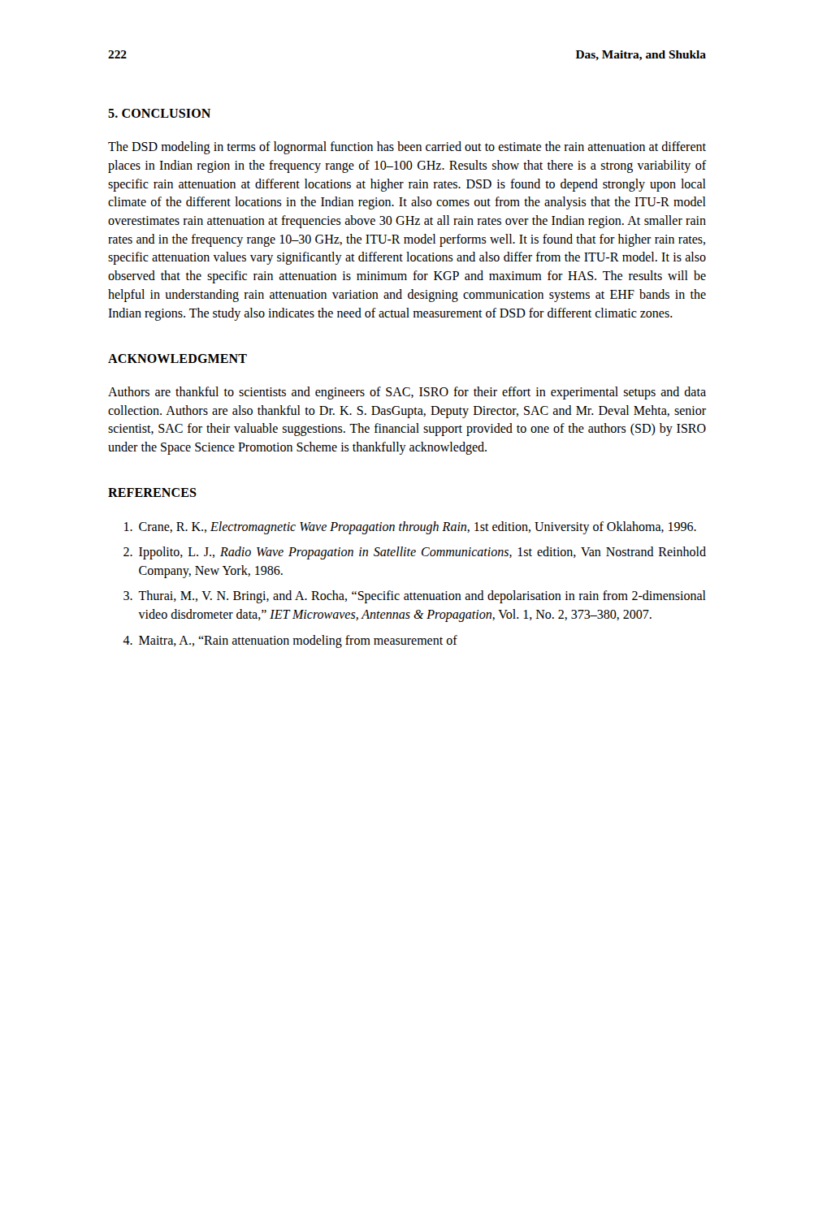222 Das, Maitra, and Shukla
5. CONCLUSION
The DSD modeling in terms of lognormal function has been carried out to estimate the rain attenuation at different places in Indian region in the frequency range of 10–100 GHz. Results show that there is a strong variability of specific rain attenuation at different locations at higher rain rates. DSD is found to depend strongly upon local climate of the different locations in the Indian region. It also comes out from the analysis that the ITU-R model overestimates rain attenuation at frequencies above 30 GHz at all rain rates over the Indian region. At smaller rain rates and in the frequency range 10–30 GHz, the ITU-R model performs well. It is found that for higher rain rates, specific attenuation values vary significantly at different locations and also differ from the ITU-R model. It is also observed that the specific rain attenuation is minimum for KGP and maximum for HAS. The results will be helpful in understanding rain attenuation variation and designing communication systems at EHF bands in the Indian regions. The study also indicates the need of actual measurement of DSD for different climatic zones.
ACKNOWLEDGMENT
Authors are thankful to scientists and engineers of SAC, ISRO for their effort in experimental setups and data collection. Authors are also thankful to Dr. K. S. DasGupta, Deputy Director, SAC and Mr. Deval Mehta, senior scientist, SAC for their valuable suggestions. The financial support provided to one of the authors (SD) by ISRO under the Space Science Promotion Scheme is thankfully acknowledged.
REFERENCES
Crane, R. K., Electromagnetic Wave Propagation through Rain, 1st edition, University of Oklahoma, 1996.
Ippolito, L. J., Radio Wave Propagation in Satellite Communications, 1st edition, Van Nostrand Reinhold Company, New York, 1986.
Thurai, M., V. N. Bringi, and A. Rocha, “Specific attenuation and depolarisation in rain from 2-dimensional video disdrometer data,” IET Microwaves, Antennas & Propagation, Vol. 1, No. 2, 373–380, 2007.
Maitra, A., “Rain attenuation modeling from measurement of